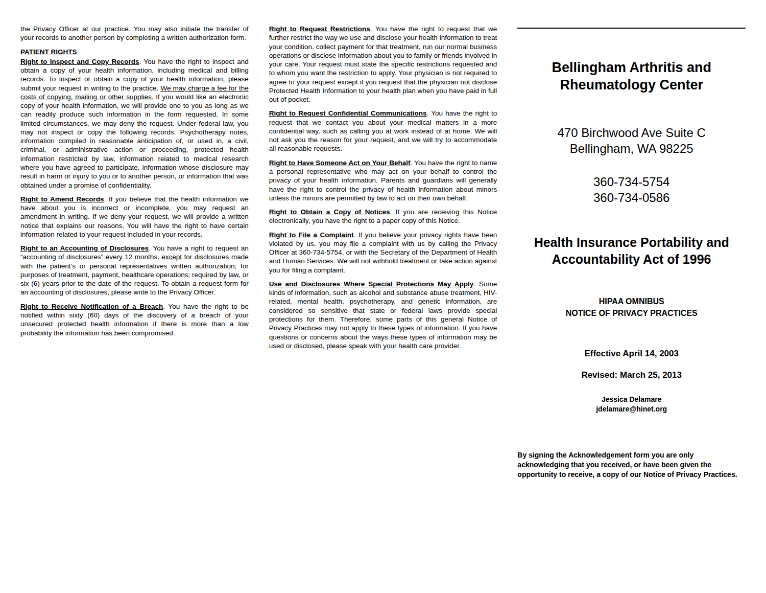the Privacy Officer at our practice. You may also initiate the transfer of your records to another person by completing a written authorization form.
PATIENT RIGHTS
Right to Inspect and Copy Records. You have the right to inspect and obtain a copy of your health information, including medical and billing records. To inspect or obtain a copy of your health information, please submit your request in writing to the practice. We may charge a fee for the costs of copying, mailing or other supplies. If you would like an electronic copy of your health information, we will provide one to you as long as we can readily produce such information in the form requested. In some limited circumstances, we may deny the request. Under federal law, you may not inspect or copy the following records: Psychotherapy notes, information compiled in reasonable anticipation of, or used in, a civil, criminal, or administrative action or proceeding, protected health information restricted by law, information related to medical research where you have agreed to participate, information whose disclosure may result in harm or injury to you or to another person, or information that was obtained under a promise of confidentiality.
Right to Amend Records. If you believe that the health information we have about you is incorrect or incomplete, you may request an amendment in writing. If we deny your request, we will provide a written notice that explains our reasons. You will have the right to have certain information related to your request included in your records.
Right to an Accounting of Disclosures. You have a right to request an “accounting of disclosures” every 12 months, except for disclosures made with the patient’s or personal representatives written authorization; for purposes of treatment, payment, healthcare operations; required by law, or six (6) years prior to the date of the request. To obtain a request form for an accounting of disclosures, please write to the Privacy Officer.
Right to Receive Notification of a Breach. You have the right to be notified within sixty (60) days of the discovery of a breach of your unsecured protected health information if there is more than a low probability the information has been compromised.
Right to Request Restrictions. You have the right to request that we further restrict the way we use and disclose your health information to treat your condition, collect payment for that treatment, run our normal business operations or disclose information about you to family or friends involved in your care. Your request must state the specific restrictions requested and to whom you want the restriction to apply. Your physician is not required to agree to your request except if you request that the physician not disclose Protected Health Information to your health plan when you have paid in full out of pocket.
Right to Request Confidential Communications. You have the right to request that we contact you about your medical matters in a more confidential way, such as calling you at work instead of at home. We will not ask you the reason for your request, and we will try to accommodate all reasonable requests.
Right to Have Someone Act on Your Behalf. You have the right to name a personal representative who may act on your behalf to control the privacy of your health information. Parents and guardians will generally have the right to control the privacy of health information about minors unless the minors are permitted by law to act on their own behalf.
Right to Obtain a Copy of Notices. If you are receiving this Notice electronically, you have the right to a paper copy of this Notice.
Right to File a Complaint. If you believe your privacy rights have been violated by us, you may file a complaint with us by calling the Privacy Officer at 360-734-5754, or with the Secretary of the Department of Health and Human Services. We will not withhold treatment or take action against you for filing a complaint.
Use and Disclosures Where Special Protections May Apply. Some kinds of information, such as alcohol and substance abuse treatment, HIV-related, mental health, psychotherapy, and genetic information, are considered so sensitive that state or federal laws provide special protections for them. Therefore, some parts of this general Notice of Privacy Practices may not apply to these types of information. If you have questions or concerns about the ways these types of information may be used or disclosed, please speak with your health care provider.
Bellingham Arthritis and Rheumatology Center
470 Birchwood Ave Suite C
Bellingham, WA 98225
360-734-5754
360-734-0586
Health Insurance Portability and Accountability Act of 1996
HIPAA OMNIBUS
NOTICE OF PRIVACY PRACTICES
Effective April 14, 2003
Revised: March 25, 2013
Jessica Delamare
jdelamare@hinet.org
By signing the Acknowledgement form you are only acknowledging that you received, or have been given the opportunity to receive, a copy of our Notice of Privacy Practices.